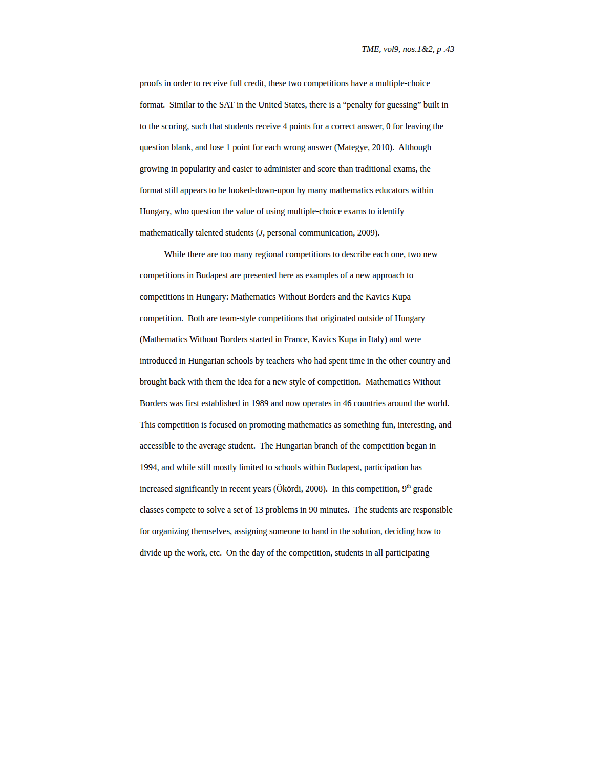TME, vol9, nos.1&2, p .43
proofs in order to receive full credit, these two competitions have a multiple-choice format. Similar to the SAT in the United States, there is a “penalty for guessing” built in to the scoring, such that students receive 4 points for a correct answer, 0 for leaving the question blank, and lose 1 point for each wrong answer (Mategye, 2010). Although growing in popularity and easier to administer and score than traditional exams, the format still appears to be looked-down-upon by many mathematics educators within Hungary, who question the value of using multiple-choice exams to identify mathematically talented students (J, personal communication, 2009).
While there are too many regional competitions to describe each one, two new competitions in Budapest are presented here as examples of a new approach to competitions in Hungary: Mathematics Without Borders and the Kavics Kupa competition. Both are team-style competitions that originated outside of Hungary (Mathematics Without Borders started in France, Kavics Kupa in Italy) and were introduced in Hungarian schools by teachers who had spent time in the other country and brought back with them the idea for a new style of competition. Mathematics Without Borders was first established in 1989 and now operates in 46 countries around the world. This competition is focused on promoting mathematics as something fun, interesting, and accessible to the average student. The Hungarian branch of the competition began in 1994, and while still mostly limited to schools within Budapest, participation has increased significantly in recent years (Ökördi, 2008). In this competition, 9th grade classes compete to solve a set of 13 problems in 90 minutes. The students are responsible for organizing themselves, assigning someone to hand in the solution, deciding how to divide up the work, etc. On the day of the competition, students in all participating